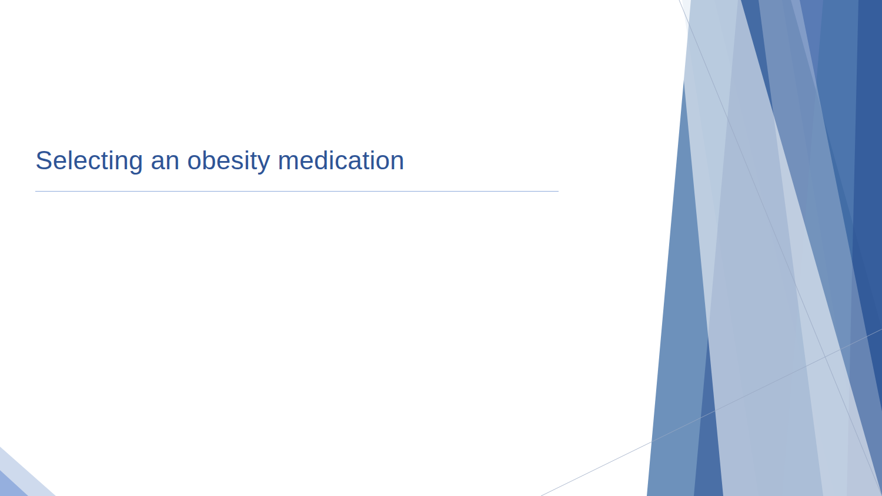Selecting an obesity medication